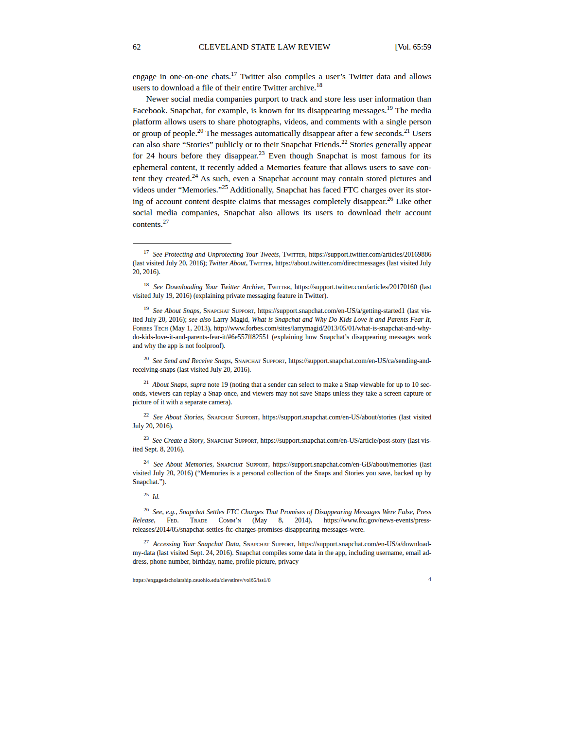62
CLEVELAND STATE LAW REVIEW
[Vol. 65:59
engage in one-on-one chats.17 Twitter also compiles a user’s Twitter data and allows users to download a file of their entire Twitter archive.18
Newer social media companies purport to track and store less user information than Facebook. Snapchat, for example, is known for its disappearing messages.19 The media platform allows users to share photographs, videos, and comments with a single person or group of people.20 The messages automatically disappear after a few seconds.21 Users can also share “Stories” publicly or to their Snapchat Friends.22 Stories generally appear for 24 hours before they disappear.23 Even though Snapchat is most famous for its ephemeral content, it recently added a Memories feature that allows users to save content they created.24 As such, even a Snapchat account may contain stored pictures and videos under “Memories.”25 Additionally, Snapchat has faced FTC charges over its storing of account content despite claims that messages completely disappear.26 Like other social media companies, Snapchat also allows its users to download their account contents.27
17 See Protecting and Unprotecting Your Tweets, Twitter, https://support.twitter.com/articles/20169886 (last visited July 20, 2016); Twitter About, Twitter, https://about.twitter.com/directmessages (last visited July 20, 2016).
18 See Downloading Your Twitter Archive, Twitter, https://support.twitter.com/articles/20170160 (last visited July 19, 2016) (explaining private messaging feature in Twitter).
19 See About Snaps, Snapchat Support, https://support.snapchat.com/en-US/a/getting-started1 (last visited July 20, 2016); see also Larry Magid, What is Snapchat and Why Do Kids Love it and Parents Fear It, Forbes Tech (May 1, 2013), http://www.forbes.com/sites/larrymagid/2013/05/01/what-is-snapchat-and-why-do-kids-love-it-and-parents-fear-it/#6e557ff82551 (explaining how Snapchat’s disappearing messages work and why the app is not foolproof).
20 See Send and Receive Snaps, Snapchat Support, https://support.snapchat.com/en-US/ca/sending-and-receiving-snaps (last visited July 20, 2016).
21 About Snaps, supra note 19 (noting that a sender can select to make a Snap viewable for up to 10 seconds, viewers can replay a Snap once, and viewers may not save Snaps unless they take a screen capture or picture of it with a separate camera).
22 See About Stories, Snapchat Support, https://support.snapchat.com/en-US/about/stories (last visited July 20, 2016).
23 See Create a Story, Snapchat Support, https://support.snapchat.com/en-US/article/post-story (last visited Sept. 8, 2016).
24 See About Memories, Snapchat Support, https://support.snapchat.com/en-GB/about/memories (last visited July 20, 2016) (“Memories is a personal collection of the Snaps and Stories you save, backed up by Snapchat.”).
25 Id.
26 See, e.g., Snapchat Settles FTC Charges That Promises of Disappearing Messages Were False, Press Release, Fed. Trade Comm’n (May 8, 2014), https://www.ftc.gov/news-events/press-releases/2014/05/snapchat-settles-ftc-charges-promises-disappearing-messages-were.
27 Accessing Your Snapchat Data, Snapchat Support, https://support.snapchat.com/en-US/a/download-my-data (last visited Sept. 24, 2016). Snapchat compiles some data in the app, including username, email address, phone number, birthday, name, profile picture, privacy
https://engagedscholarship.csuohio.edu/clevstlrev/vol65/iss1/8
4